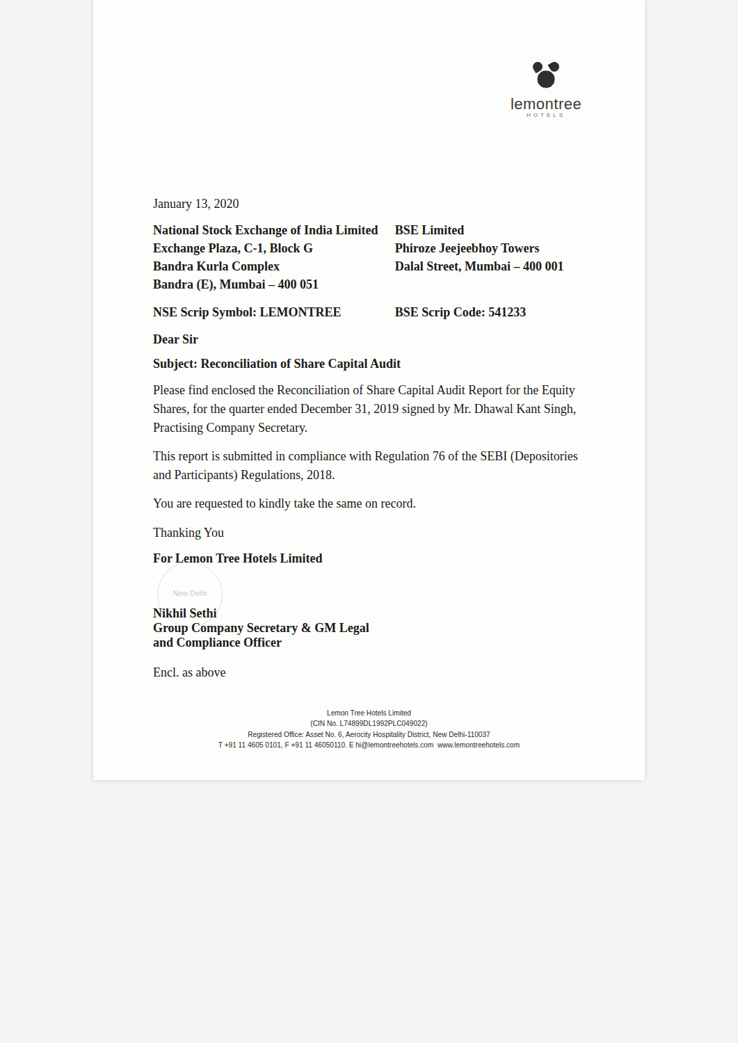lemon tree
HOTELS
January 13, 2020
| National Stock Exchange of India Limited Exchange Plaza, C-1, Block G Bandra Kurla Complex Bandra (E), Mumbai – 400 051 | BSE Limited Phiroze Jeejeebhoy Towers Dalal Street, Mumbai – 400 001 |
| NSE Scrip Symbol: LEMONTREE | BSE Scrip Code: 541233 |
Dear Sir
Subject: Reconciliation of Share Capital Audit
Please find enclosed the Reconciliation of Share Capital Audit Report for the Equity Shares, for the quarter ended December 31, 2019 signed by Mr. Dhawal Kant Singh, Practising Company Secretary.
This report is submitted in compliance with Regulation 76 of the SEBI (Depositories and Participants) Regulations, 2018.
You are requested to kindly take the same on record.
Thanking You
For Lemon Tree Hotels Limited
Nikhil Sethi
Group Company Secretary & GM Legal
and Compliance Officer
Encl. as above
Lemon Tree Hotels Limited
(CIN No. L74899DL1992PLC049022)
Registered Office: Asset No. 6, Aerocity Hospitality District, New Delhi-110037
T +91 11 4605 0101, F +91 11 46050110. E hi@lemontreehotels.com www.lemontreehotels.com